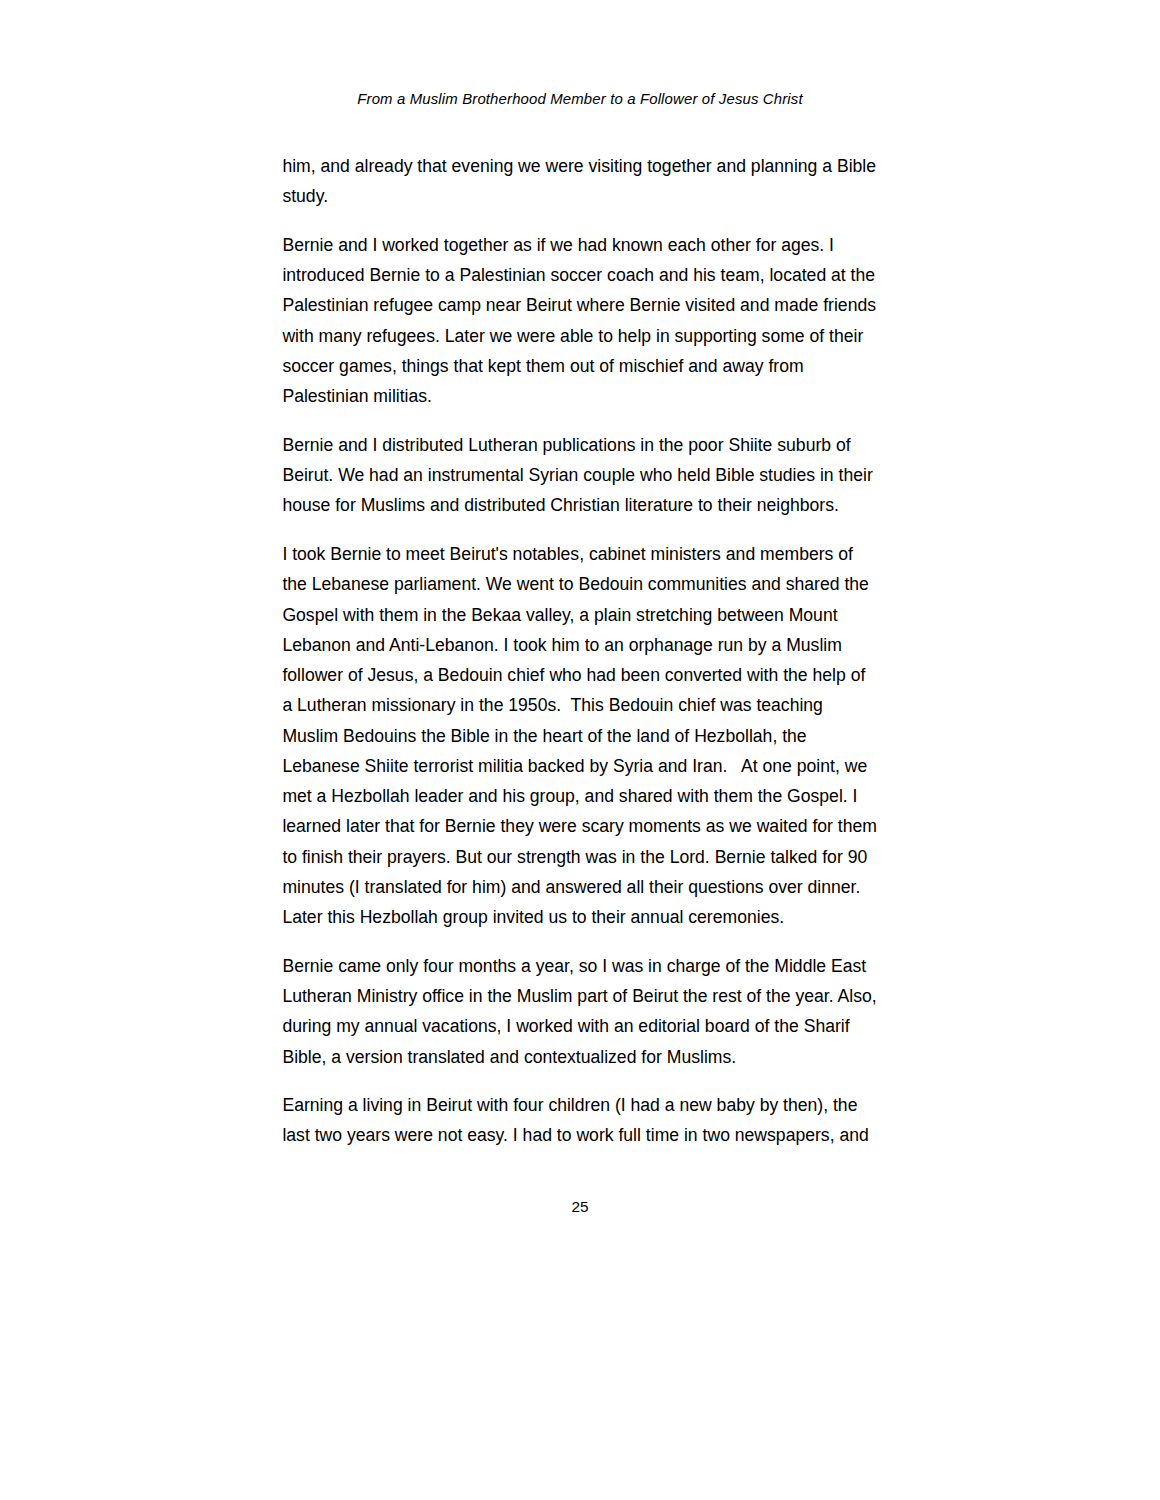From a Muslim Brotherhood Member to a Follower of Jesus Christ
him, and already that evening we were visiting together and planning a Bible study.
Bernie and I worked together as if we had known each other for ages. I introduced Bernie to a Palestinian soccer coach and his team, located at the Palestinian refugee camp near Beirut where Bernie visited and made friends with many refugees. Later we were able to help in supporting some of their soccer games, things that kept them out of mischief and away from Palestinian militias.
Bernie and I distributed Lutheran publications in the poor Shiite suburb of Beirut. We had an instrumental Syrian couple who held Bible studies in their house for Muslims and distributed Christian literature to their neighbors.
I took Bernie to meet Beirut's notables, cabinet ministers and members of the Lebanese parliament. We went to Bedouin communities and shared the Gospel with them in the Bekaa valley, a plain stretching between Mount Lebanon and Anti-Lebanon. I took him to an orphanage run by a Muslim follower of Jesus, a Bedouin chief who had been converted with the help of a Lutheran missionary in the 1950s. This Bedouin chief was teaching Muslim Bedouins the Bible in the heart of the land of Hezbollah, the Lebanese Shiite terrorist militia backed by Syria and Iran. At one point, we met a Hezbollah leader and his group, and shared with them the Gospel. I learned later that for Bernie they were scary moments as we waited for them to finish their prayers. But our strength was in the Lord. Bernie talked for 90 minutes (I translated for him) and answered all their questions over dinner. Later this Hezbollah group invited us to their annual ceremonies.
Bernie came only four months a year, so I was in charge of the Middle East Lutheran Ministry office in the Muslim part of Beirut the rest of the year. Also, during my annual vacations, I worked with an editorial board of the Sharif Bible, a version translated and contextualized for Muslims.
Earning a living in Beirut with four children (I had a new baby by then), the last two years were not easy. I had to work full time in two newspapers, and
25